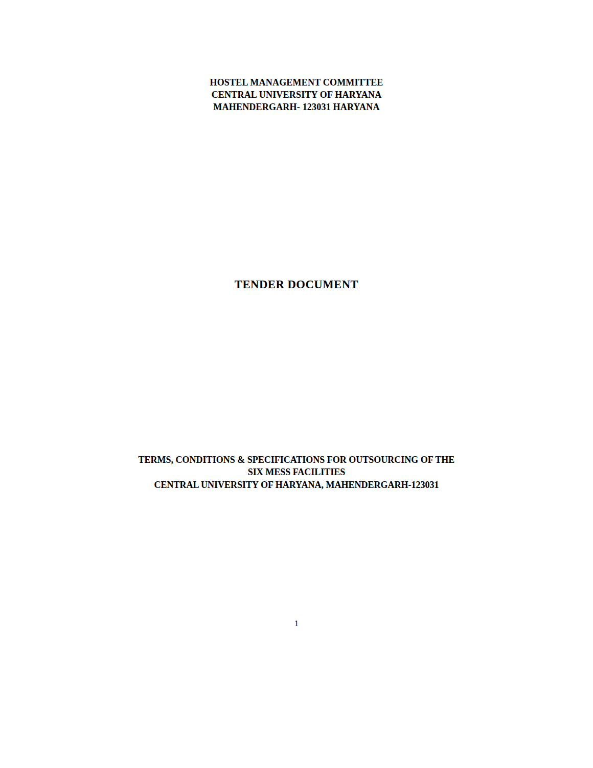HOSTEL MANAGEMENT COMMITTEE
CENTRAL UNIVERSITY OF HARYANA
MAHENDERGARH- 123031 HARYANA
TENDER DOCUMENT
TERMS, CONDITIONS & SPECIFICATIONS FOR OUTSOURCING OF THE
SIX MESS FACILITIES
CENTRAL UNIVERSITY OF HARYANA, MAHENDERGARH-123031
1